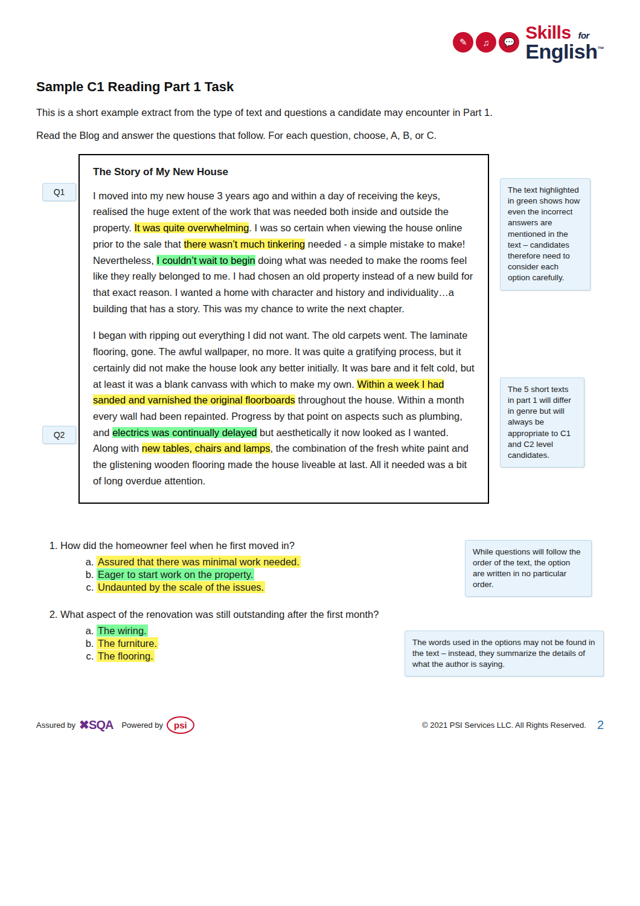✎
♫
💬
Skills for English™
Sample C1 Reading Part 1 Task
This is a short example extract from the type of text and questions a candidate may encounter in Part 1.
Read the Blog and answer the questions that follow. For each question, choose, A, B, or C.
Q1
Q2
The Story of My New House
I moved into my new house 3 years ago and within a day of receiving the keys, realised the huge extent of the work that was needed both inside and outside the property. It was quite overwhelming. I was so certain when viewing the house online prior to the sale that there wasn’t much tinkering needed - a simple mistake to make! Nevertheless, I couldn’t wait to begin doing what was needed to make the rooms feel like they really belonged to me. I had chosen an old property instead of a new build for that exact reason. I wanted a home with character and history and individuality…a building that has a story. This was my chance to write the next chapter.
I began with ripping out everything I did not want. The old carpets went. The laminate flooring, gone. The awful wallpaper, no more. It was quite a gratifying process, but it certainly did not make the house look any better initially. It was bare and it felt cold, but at least it was a blank canvass with which to make my own. Within a week I had sanded and varnished the original floorboards throughout the house. Within a month every wall had been repainted. Progress by that point on aspects such as plumbing, and electrics was continually delayed but aesthetically it now looked as I wanted. Along with new tables, chairs and lamps, the combination of the fresh white paint and the glistening wooden flooring made the house liveable at last. All it needed was a bit of long overdue attention.
The text highlighted in green shows how even the incorrect answers are mentioned in the text – candidates therefore need to consider each option carefully.
The 5 short texts in part 1 will differ in genre but will always be appropriate to C1 and C2 level candidates.
How did the homeowner feel when he first moved in?
Assured that there was minimal work needed.
Eager to start work on the property.
Undaunted by the scale of the issues.
What aspect of the renovation was still outstanding after the first month?
The wiring.
The furniture.
The flooring.
While questions will follow the order of the text, the option are written in no particular order.
The words used in the options may not be found in the text – instead, they summarize the details of what the author is saying.
Assured by ✖SQA
Powered by psi
© 2021 PSI Services LLC. All Rights Reserved. 2